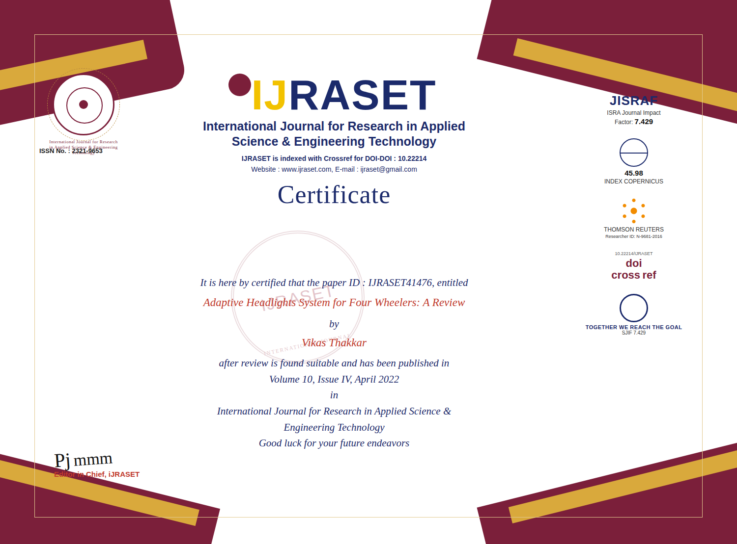International Journal for Research in Applied Science & Engineering Technology
ISSN No. : 2321-9653
IJRASET
International Journal for Research in Applied
Science & Engineering Technology
IJRASET is indexed with Crossref for DOI-DOI : 10.22214
Website : www.ijraset.com, E-mail : ijraset@gmail.com
Certificate
JISRAF
ISRA Journal Impact
Factor: 7.429
45.98
INDEX COPERNICUS
THOMSON REUTERS
Researcher ID: N-9681-2016
10.22214/IJRASET doi
cross ref
TOGETHER WE REACH THE GOAL
SJIF 7.429
It is here by certified that the paper ID : IJRASET41476, entitled Adaptive Headlights System for Four Wheelers: A Review by Vikas Thakkar after review is found suitable and has been published in
Volume 10, Issue IV, April 2022
in
International Journal for Research in Applied Science &
Engineering Technology
Good luck for your future endeavors
Pj mmm
Editor in Chief, iJRASET